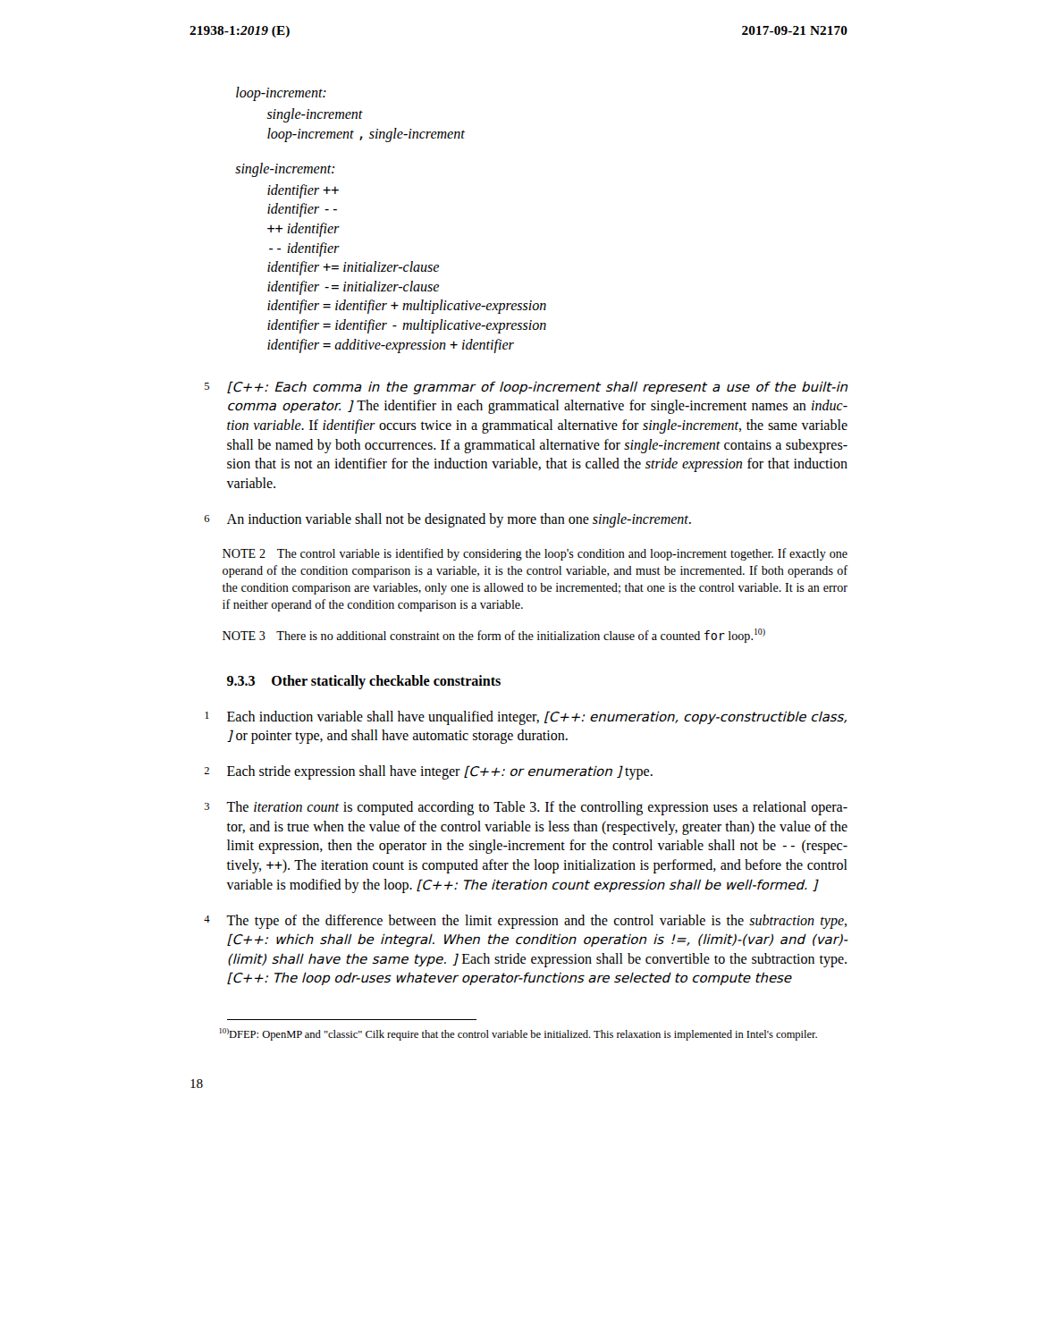21938-1: 2019 (E)
2017-09-21 N2170
loop-increment:
single-increment
loop-increment , single-increment
single-increment:
identifier ++
identifier --
++ identifier
-- identifier
identifier += initializer-clause
identifier -= initializer-clause
identifier = identifier + multiplicative-expression
identifier = identifier - multiplicative-expression
identifier = additive-expression + identifier
5 [C++: Each comma in the grammar of loop-increment shall represent a use of the built-in comma operator. ] The identifier in each grammatical alternative for single-increment names an induction variable. If identifier occurs twice in a grammatical alternative for single-increment, the same variable shall be named by both occurrences. If a grammatical alternative for single-increment contains a subexpression that is not an identifier for the induction variable, that is called the stride expression for that induction variable.
6 An induction variable shall not be designated by more than one single-increment.
NOTE 2 The control variable is identified by considering the loop's condition and loop-increment together. If exactly one operand of the condition comparison is a variable, it is the control variable, and must be incremented. If both operands of the condition comparison are variables, only one is allowed to be incremented; that one is the control variable. It is an error if neither operand of the condition comparison is a variable.
NOTE 3 There is no additional constraint on the form of the initialization clause of a counted for loop.10)
9.3.3 Other statically checkable constraints
1 Each induction variable shall have unqualified integer, [C++: enumeration, copy-constructible class, ] or pointer type, and shall have automatic storage duration.
2 Each stride expression shall have integer [C++: or enumeration ] type.
3 The iteration count is computed according to Table 3. If the controlling expression uses a relational operator, and is true when the value of the control variable is less than (respectively, greater than) the value of the limit expression, then the operator in the single-increment for the control variable shall not be -- (respectively, ++). The iteration count is computed after the loop initialization is performed, and before the control variable is modified by the loop. [C++: The iteration count expression shall be well-formed. ]
4 The type of the difference between the limit expression and the control variable is the subtraction type, [C++: which shall be integral. When the condition operation is !=, (limit)-(var) and (var)-(limit) shall have the same type. ] Each stride expression shall be convertible to the subtraction type. [C++: The loop odr-uses whatever operator-functions are selected to compute these
10)DFEP: OpenMP and "classic" Cilk require that the control variable be initialized. This relaxation is implemented in Intel's compiler.
18